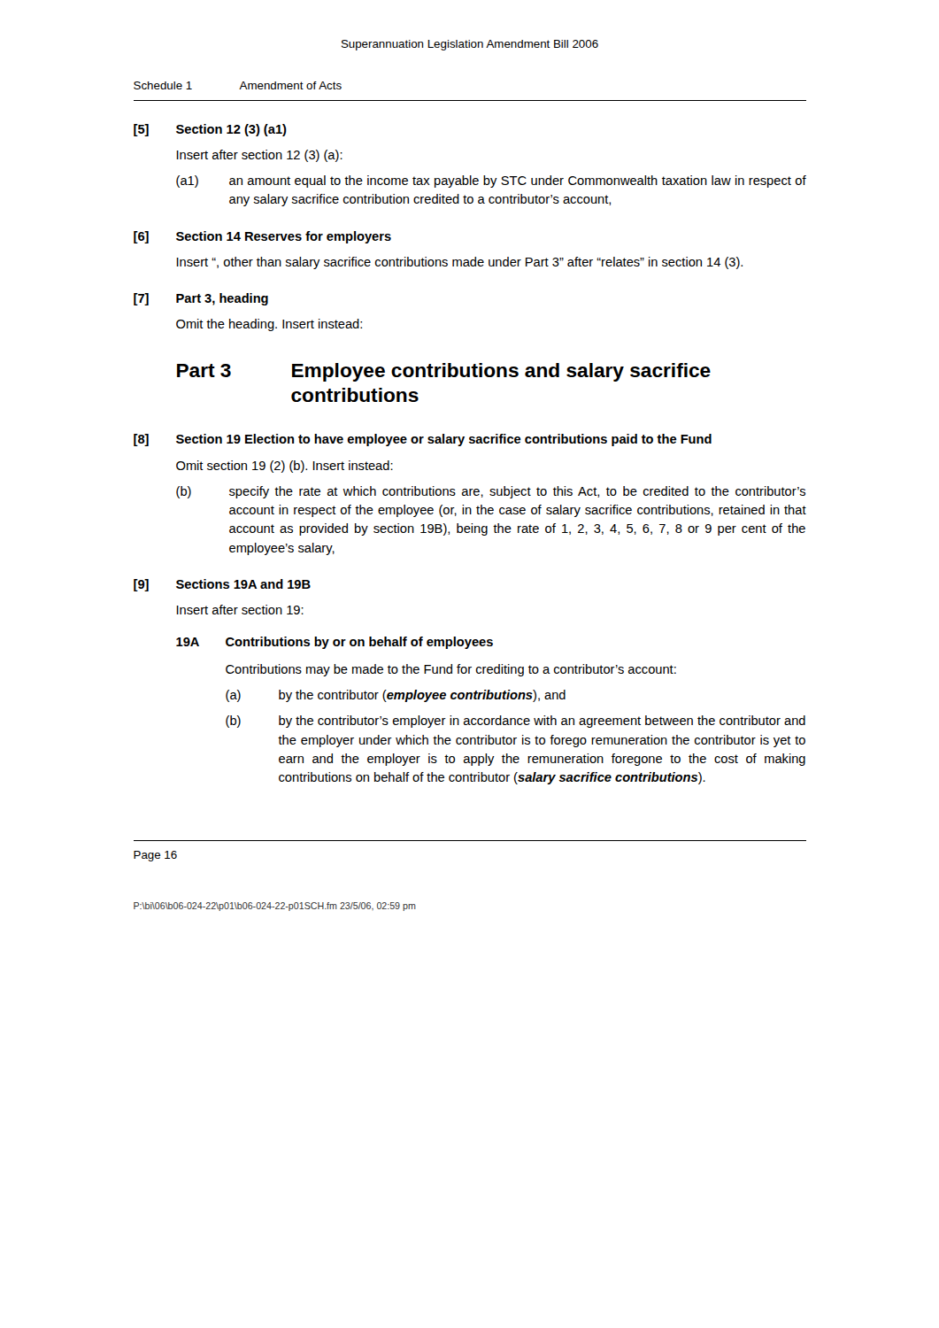Superannuation Legislation Amendment Bill 2006
Schedule 1 Amendment of Acts
[5] Section 12 (3) (a1)
Insert after section 12 (3) (a):
(a1)
an amount equal to the income tax payable by STC under Commonwealth taxation law in respect of any salary sacrifice contribution credited to a contributor’s account,
[6] Section 14 Reserves for employers
Insert “, other than salary sacrifice contributions made under Part 3” after “relates” in section 14 (3).
[7] Part 3, heading
Omit the heading. Insert instead:
Part 3 Employee contributions and salary sacrifice contributions
[8] Section 19 Election to have employee or salary sacrifice contributions paid to the Fund
Omit section 19 (2) (b). Insert instead:
(b)
specify the rate at which contributions are, subject to this Act, to be credited to the contributor’s account in respect of the employee (or, in the case of salary sacrifice contributions, retained in that account as provided by section 19B), being the rate of 1, 2, 3, 4, 5, 6, 7, 8 or 9 per cent of the employee’s salary,
[9] Sections 19A and 19B
Insert after section 19:
19AContributions by or on behalf of employees
Contributions may be made to the Fund for crediting to a contributor’s account:
(a)
by the contributor (employee contributions), and
(b)
by the contributor’s employer in accordance with an agreement between the contributor and the employer under which the contributor is to forego remuneration the contributor is yet to earn and the employer is to apply the remuneration foregone to the cost of making contributions on behalf of the contributor (salary sacrifice contributions).
Page 16
P:\bi\06\b06-024-22\p01\b06-024-22-p01SCH.fm 23/5/06, 02:59 pm